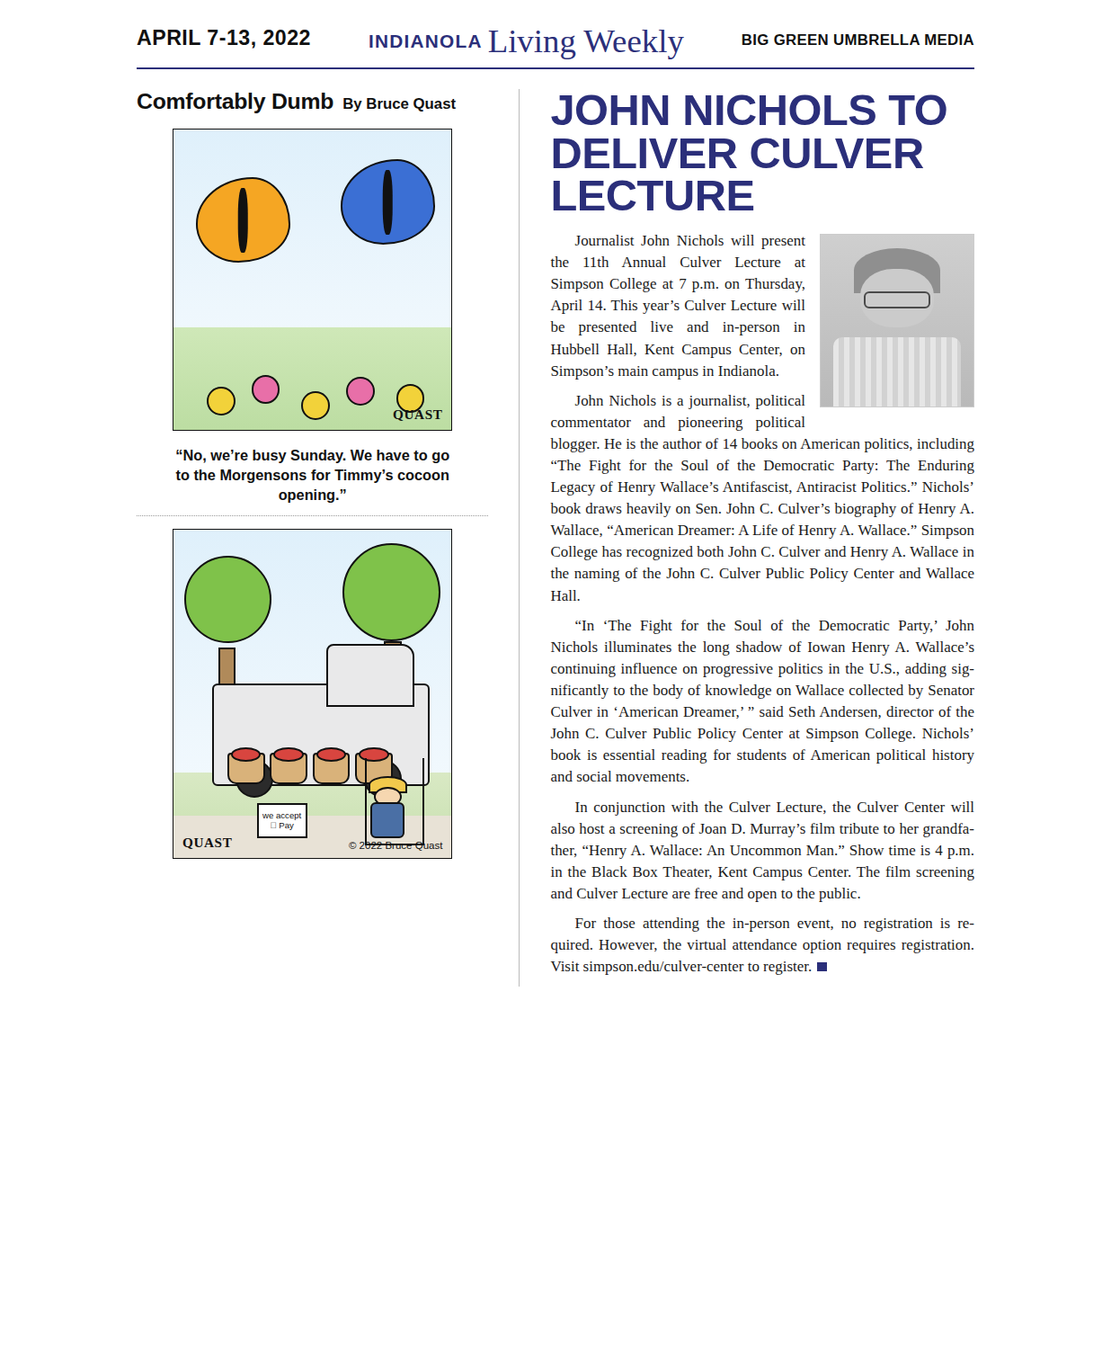APRIL 7-13, 2022
INDIANOLA Living Weekly
BIG GREEN UMBRELLA MEDIA
Comfortably Dumb By Bruce Quast
QUAST
“No, we’re busy Sunday. We have to go
to the Morgensons for Timmy’s cocoon opening.”
we accept
 Pay
QUAST
© 2022 Bruce Quast
John Nichols to deliver Culver Lecture
Journalist John Nichols will present the 11th Annual Culver Lecture at Simpson College at 7 p.m. on Thursday, April 14. This year’s Culver Lecture will be presented live and in-person in Hubbell Hall, Kent Campus Center, on Simpson’s main campus in Indianola.
John Nichols is a journalist, political commentator and pioneering political blogger. He is the author of 14 books on American politics, including “The Fight for the Soul of the Democratic Party: The Enduring Legacy of Henry Wallace’s Antifascist, Antiracist Politics.” Nichols’ book draws heavily on Sen. John C. Culver’s biography of Henry A. Wallace, “American Dreamer: A Life of Henry A. Wallace.” Simpson College has recognized both John C. Culver and Henry A. Wallace in the naming of the John C. Culver Public Policy Center and Wallace Hall.
“In ‘The Fight for the Soul of the Democratic Party,’ John Nichols illuminates the long shadow of Iowan Henry A. Wallace’s continuing influence on progressive politics in the U.S., adding significantly to the body of knowledge on Wallace collected by Senator Culver in ‘American Dreamer,’ ” said Seth Andersen, director of the John C. Culver Public Policy Center at Simpson College. Nichols’ book is essential reading for students of American political history and social movements.
In conjunction with the Culver Lecture, the Culver Center will also host a screening of Joan D. Murray’s film tribute to her grandfather, “Henry A. Wallace: An Uncommon Man.” Show time is 4 p.m. in the Black Box Theater, Kent Campus Center. The film screening and Culver Lecture are free and open to the public.
For those attending the in-person event, no registration is required. However, the virtual attendance option requires registration. Visit simpson.edu/culver-center to register.